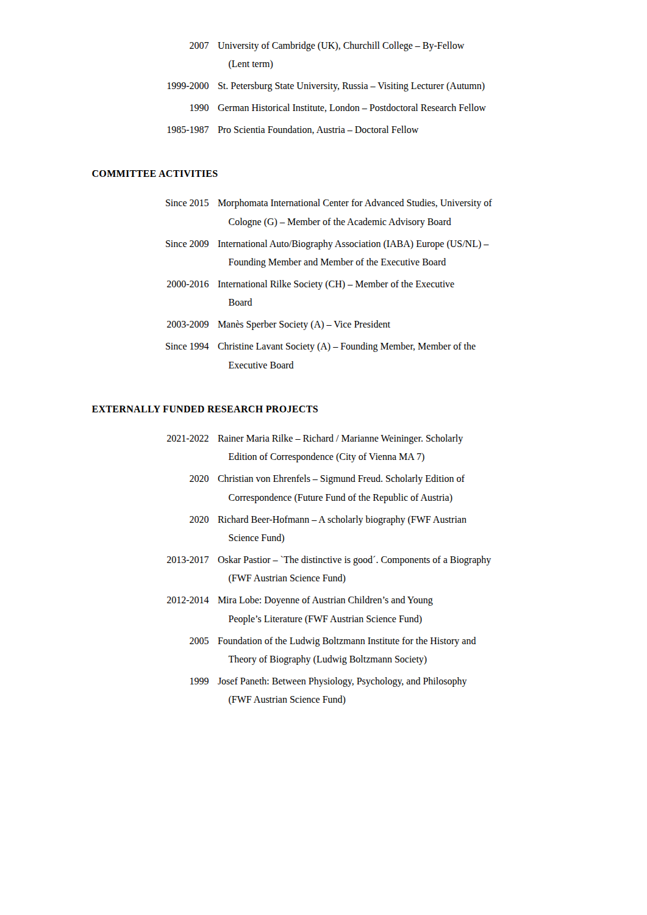2007 University of Cambridge (UK), Churchill College – By-Fellow (Lent term)
1999-2000 St. Petersburg State University, Russia – Visiting Lecturer (Autumn)
1990 German Historical Institute, London – Postdoctoral Research Fellow
1985-1987 Pro Scientia Foundation, Austria – Doctoral Fellow
Committee Activities
Since 2015 Morphomata International Center for Advanced Studies, University of Cologne (G) – Member of the Academic Advisory Board
Since 2009 International Auto/Biography Association (IABA) Europe (US/NL) – Founding Member and Member of the Executive Board
2000-2016 International Rilke Society (CH) – Member of the Executive Board
2003-2009 Manès Sperber Society (A) – Vice President
Since 1994 Christine Lavant Society (A) – Founding Member, Member of the Executive Board
Externally Funded Research Projects
2021-2022 Rainer Maria Rilke – Richard / Marianne Weininger. Scholarly Edition of Correspondence (City of Vienna MA 7)
2020 Christian von Ehrenfels – Sigmund Freud. Scholarly Edition of Correspondence (Future Fund of the Republic of Austria)
2020 Richard Beer-Hofmann – A scholarly biography (FWF Austrian Science Fund)
2013-2017 Oskar Pastior – `The distinctive is good´. Components of a Biography (FWF Austrian Science Fund)
2012-2014 Mira Lobe: Doyenne of Austrian Children’s and Young People’s Literature (FWF Austrian Science Fund)
2005 Foundation of the Ludwig Boltzmann Institute for the History and Theory of Biography (Ludwig Boltzmann Society)
1999 Josef Paneth: Between Physiology, Psychology, and Philosophy (FWF Austrian Science Fund)